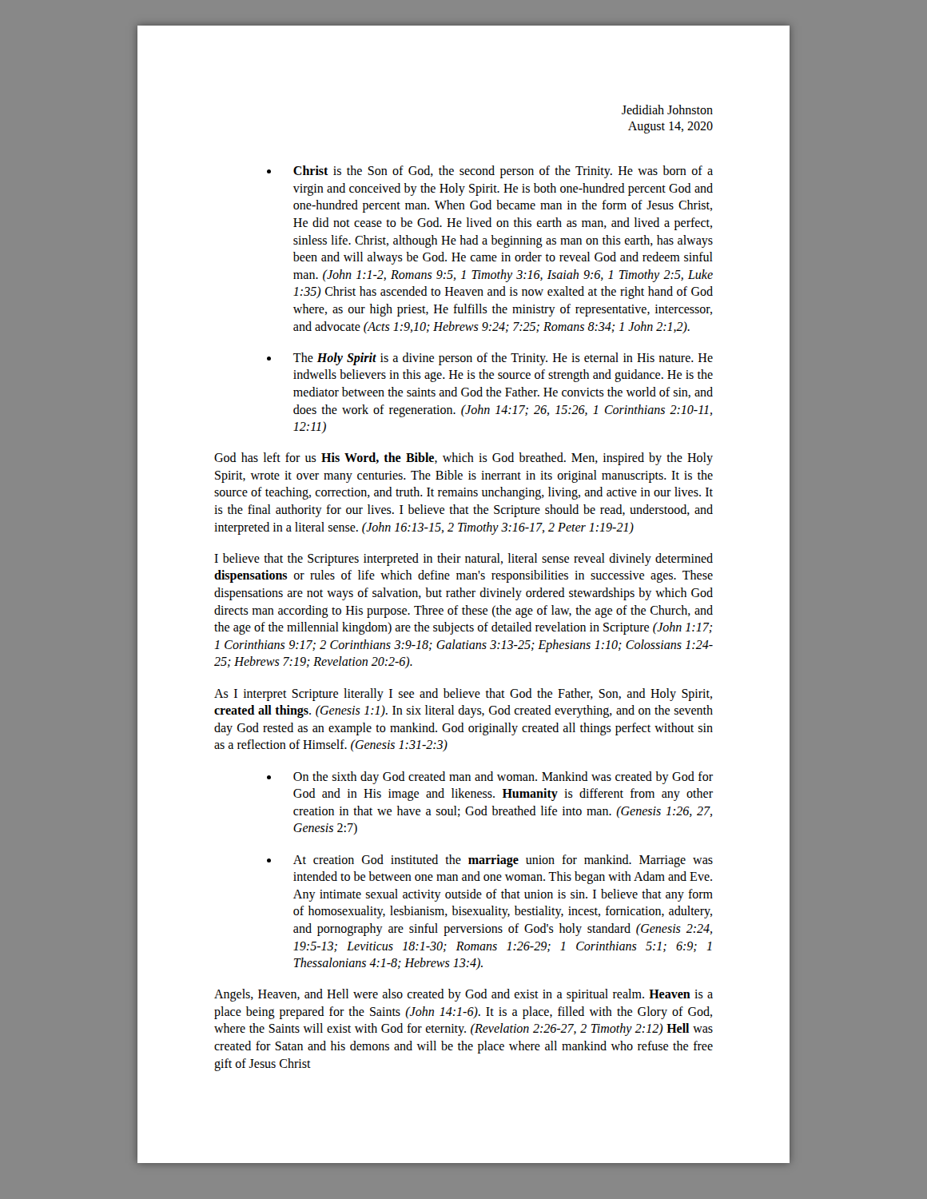Jedidiah Johnston
August 14, 2020
Christ is the Son of God, the second person of the Trinity. He was born of a virgin and conceived by the Holy Spirit. He is both one-hundred percent God and one-hundred percent man. When God became man in the form of Jesus Christ, He did not cease to be God. He lived on this earth as man, and lived a perfect, sinless life. Christ, although He had a beginning as man on this earth, has always been and will always be God. He came in order to reveal God and redeem sinful man. (John 1:1-2, Romans 9:5, 1 Timothy 3:16, Isaiah 9:6, 1 Timothy 2:5, Luke 1:35) Christ has ascended to Heaven and is now exalted at the right hand of God where, as our high priest, He fulfills the ministry of representative, intercessor, and advocate (Acts 1:9,10; Hebrews 9:24; 7:25; Romans 8:34; 1 John 2:1,2).
The Holy Spirit is a divine person of the Trinity. He is eternal in His nature. He indwells believers in this age. He is the source of strength and guidance. He is the mediator between the saints and God the Father. He convicts the world of sin, and does the work of regeneration. (John 14:17; 26, 15:26, 1 Corinthians 2:10-11, 12:11)
God has left for us His Word, the Bible, which is God breathed. Men, inspired by the Holy Spirit, wrote it over many centuries. The Bible is inerrant in its original manuscripts. It is the source of teaching, correction, and truth. It remains unchanging, living, and active in our lives. It is the final authority for our lives. I believe that the Scripture should be read, understood, and interpreted in a literal sense. (John 16:13-15, 2 Timothy 3:16-17, 2 Peter 1:19-21)
I believe that the Scriptures interpreted in their natural, literal sense reveal divinely determined dispensations or rules of life which define man's responsibilities in successive ages. These dispensations are not ways of salvation, but rather divinely ordered stewardships by which God directs man according to His purpose. Three of these (the age of law, the age of the Church, and the age of the millennial kingdom) are the subjects of detailed revelation in Scripture (John 1:17; 1 Corinthians 9:17; 2 Corinthians 3:9-18; Galatians 3:13-25; Ephesians 1:10; Colossians 1:24-25; Hebrews 7:19; Revelation 20:2-6).
As I interpret Scripture literally I see and believe that God the Father, Son, and Holy Spirit, created all things. (Genesis 1:1). In six literal days, God created everything, and on the seventh day God rested as an example to mankind. God originally created all things perfect without sin as a reflection of Himself. (Genesis 1:31-2:3)
On the sixth day God created man and woman. Mankind was created by God for God and in His image and likeness. Humanity is different from any other creation in that we have a soul; God breathed life into man. (Genesis 1:26, 27, Genesis 2:7)
At creation God instituted the marriage union for mankind. Marriage was intended to be between one man and one woman. This began with Adam and Eve. Any intimate sexual activity outside of that union is sin. I believe that any form of homosexuality, lesbianism, bisexuality, bestiality, incest, fornication, adultery, and pornography are sinful perversions of God's holy standard (Genesis 2:24, 19:5-13; Leviticus 18:1-30; Romans 1:26-29; 1 Corinthians 5:1; 6:9; 1 Thessalonians 4:1-8; Hebrews 13:4).
Angels, Heaven, and Hell were also created by God and exist in a spiritual realm. Heaven is a place being prepared for the Saints (John 14:1-6). It is a place, filled with the Glory of God, where the Saints will exist with God for eternity. (Revelation 2:26-27, 2 Timothy 2:12) Hell was created for Satan and his demons and will be the place where all mankind who refuse the free gift of Jesus Christ